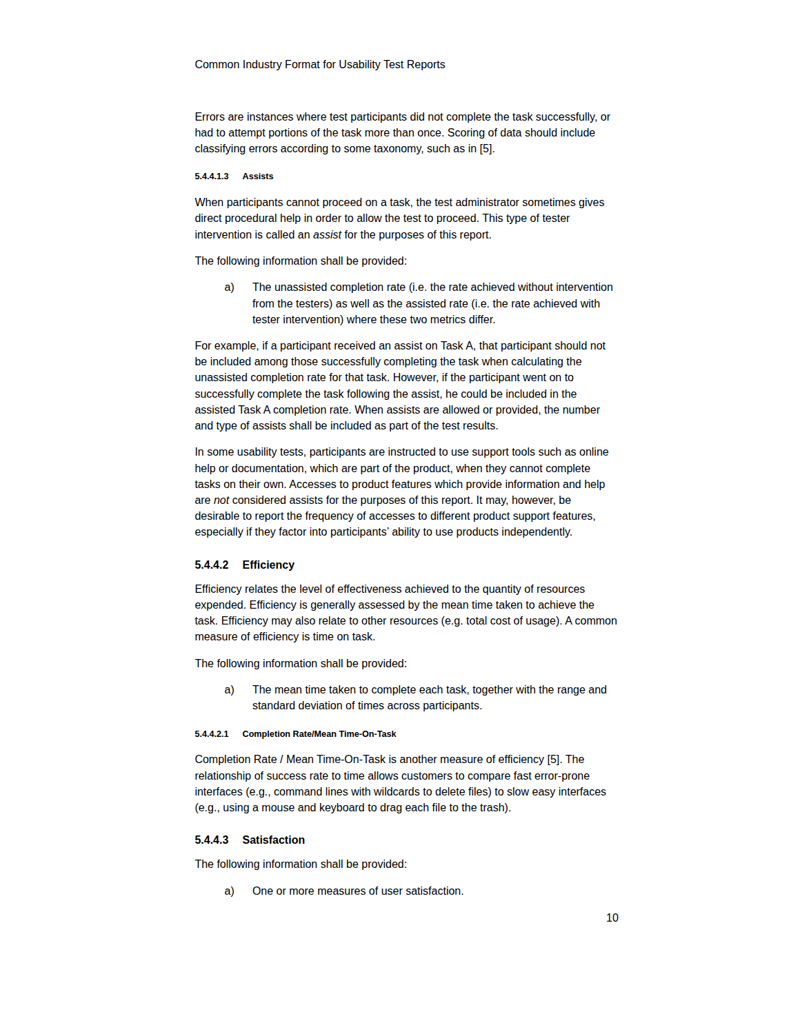Common Industry Format for Usability Test Reports
Errors are instances where test participants did not complete the task successfully, or had to attempt portions of the task more than once. Scoring of data should include classifying errors according to some taxonomy, such as in [5].
5.4.4.1.3 Assists
When participants cannot proceed on a task, the test administrator sometimes gives direct procedural help in order to allow the test to proceed. This type of tester intervention is called an assist for the purposes of this report.
The following information shall be provided:
a) The unassisted completion rate (i.e. the rate achieved without intervention from the testers) as well as the assisted rate (i.e. the rate achieved with tester intervention) where these two metrics differ.
For example, if a participant received an assist on Task A, that participant should not be included among those successfully completing the task when calculating the unassisted completion rate for that task. However, if the participant went on to successfully complete the task following the assist, he could be included in the assisted Task A completion rate. When assists are allowed or provided, the number and type of assists shall be included as part of the test results.
In some usability tests, participants are instructed to use support tools such as online help or documentation, which are part of the product, when they cannot complete tasks on their own. Accesses to product features which provide information and help are not considered assists for the purposes of this report. It may, however, be desirable to report the frequency of accesses to different product support features, especially if they factor into participants’ ability to use products independently.
5.4.4.2 Efficiency
Efficiency relates the level of effectiveness achieved to the quantity of resources expended. Efficiency is generally assessed by the mean time taken to achieve the task. Efficiency may also relate to other resources (e.g. total cost of usage). A common measure of efficiency is time on task.
The following information shall be provided:
a) The mean time taken to complete each task, together with the range and standard deviation of times across participants.
5.4.4.2.1 Completion Rate/Mean Time-On-Task
Completion Rate / Mean Time-On-Task is another measure of efficiency [5]. The relationship of success rate to time allows customers to compare fast error-prone interfaces (e.g., command lines with wildcards to delete files) to slow easy interfaces (e.g., using a mouse and keyboard to drag each file to the trash).
5.4.4.3 Satisfaction
The following information shall be provided:
a) One or more measures of user satisfaction.
10